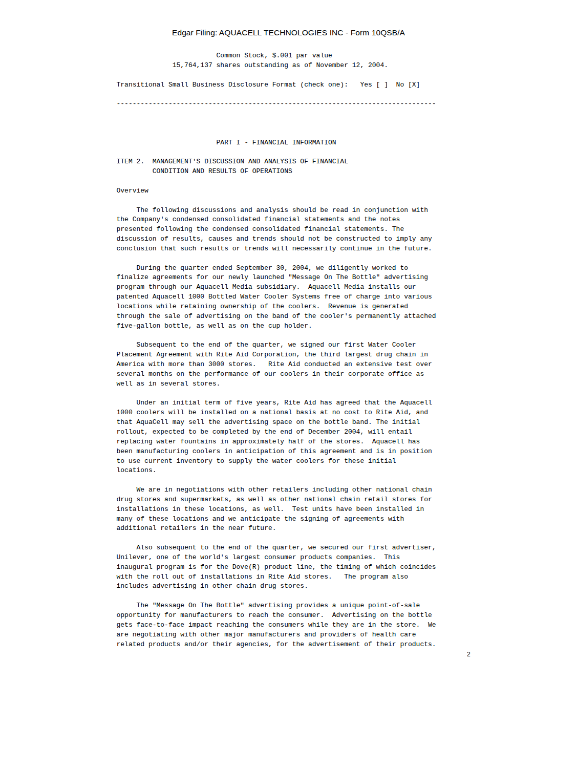Edgar Filing: AQUACELL TECHNOLOGIES INC - Form 10QSB/A
                         Common Stock, $.001 par value
              15,764,137 shares outstanding as of November 12, 2004.

Transitional Small Business Disclosure Format (check one):   Yes [ ]  No [X]

--------------------------------------------------------------------------------



                         PART I - FINANCIAL INFORMATION

ITEM 2.  MANAGEMENT'S DISCUSSION AND ANALYSIS OF FINANCIAL
         CONDITION AND RESULTS OF OPERATIONS

Overview

     The following discussions and analysis should be read in conjunction with
the Company's condensed consolidated financial statements and the notes
presented following the condensed consolidated financial statements. The
discussion of results, causes and trends should not be constructed to imply any
conclusion that such results or trends will necessarily continue in the future.

     During the quarter ended September 30, 2004, we diligently worked to
finalize agreements for our newly launched "Message On The Bottle" advertising
program through our Aquacell Media subsidiary.  Aquacell Media installs our
patented Aquacell 1000 Bottled Water Cooler Systems free of charge into various
locations while retaining ownership of the coolers.  Revenue is generated
through the sale of advertising on the band of the cooler's permanently attached
five-gallon bottle, as well as on the cup holder.

     Subsequent to the end of the quarter, we signed our first Water Cooler
Placement Agreement with Rite Aid Corporation, the third largest drug chain in
America with more than 3000 stores.   Rite Aid conducted an extensive test over
several months on the performance of our coolers in their corporate office as
well as in several stores.

     Under an initial term of five years, Rite Aid has agreed that the Aquacell
1000 coolers will be installed on a national basis at no cost to Rite Aid, and
that AquaCell may sell the advertising space on the bottle band. The initial
rollout, expected to be completed by the end of December 2004, will entail
replacing water fountains in approximately half of the stores.  Aquacell has
been manufacturing coolers in anticipation of this agreement and is in position
to use current inventory to supply the water coolers for these initial
locations.

     We are in negotiations with other retailers including other national chain
drug stores and supermarkets, as well as other national chain retail stores for
installations in these locations, as well.  Test units have been installed in
many of these locations and we anticipate the signing of agreements with
additional retailers in the near future.

     Also subsequent to the end of the quarter, we secured our first advertiser,
Unilever, one of the world's largest consumer products companies.  This
inaugural program is for the Dove(R) product line, the timing of which coincides
with the roll out of installations in Rite Aid stores.   The program also
includes advertising in other chain drug stores.

     The "Message On The Bottle" advertising provides a unique point-of-sale
opportunity for manufacturers to reach the consumer.  Advertising on the bottle
gets face-to-face impact reaching the consumers while they are in the store.  We
are negotiating with other major manufacturers and providers of health care
related products and/or their agencies, for the advertisement of their products.
2